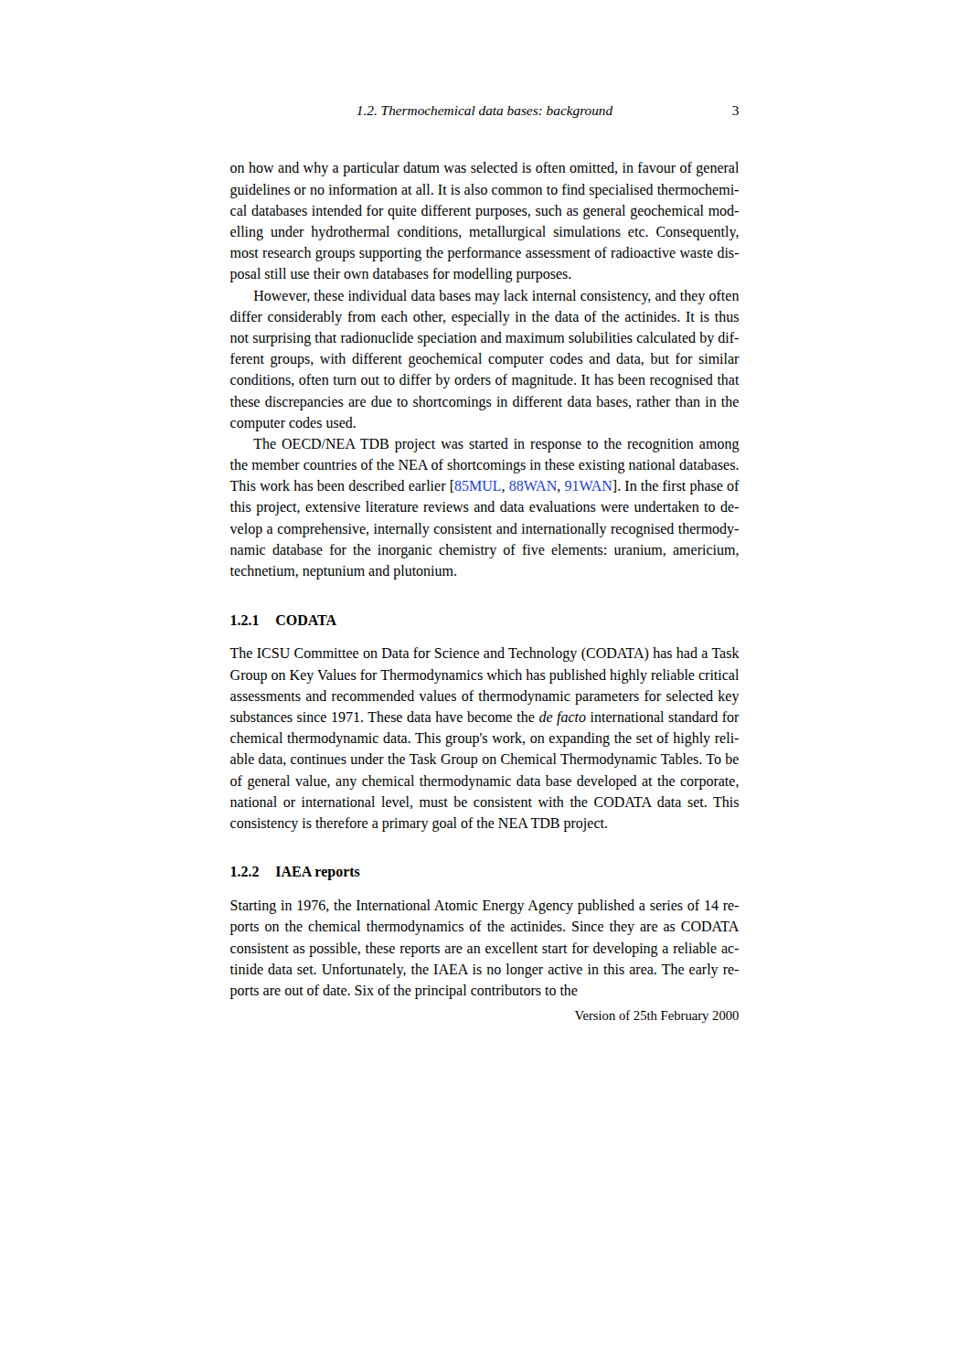1.2. Thermochemical data bases: background 3
on how and why a particular datum was selected is often omitted, in favour of general guidelines or no information at all. It is also common to find specialised thermochemical databases intended for quite different purposes, such as general geochemical modelling under hydrothermal conditions, metallurgical simulations etc. Consequently, most research groups supporting the performance assessment of radioactive waste disposal still use their own databases for modelling purposes.
However, these individual data bases may lack internal consistency, and they often differ considerably from each other, especially in the data of the actinides. It is thus not surprising that radionuclide speciation and maximum solubilities calculated by different groups, with different geochemical computer codes and data, but for similar conditions, often turn out to differ by orders of magnitude. It has been recognised that these discrepancies are due to shortcomings in different data bases, rather than in the computer codes used.
The OECD/NEA TDB project was started in response to the recognition among the member countries of the NEA of shortcomings in these existing national databases. This work has been described earlier [85MUL, 88WAN, 91WAN]. In the first phase of this project, extensive literature reviews and data evaluations were undertaken to develop a comprehensive, internally consistent and internationally recognised thermodynamic database for the inorganic chemistry of five elements: uranium, americium, technetium, neptunium and plutonium.
1.2.1 CODATA
The ICSU Committee on Data for Science and Technology (CODATA) has had a Task Group on Key Values for Thermodynamics which has published highly reliable critical assessments and recommended values of thermodynamic parameters for selected key substances since 1971. These data have become the de facto international standard for chemical thermodynamic data. This group's work, on expanding the set of highly reliable data, continues under the Task Group on Chemical Thermodynamic Tables. To be of general value, any chemical thermodynamic data base developed at the corporate, national or international level, must be consistent with the CODATA data set. This consistency is therefore a primary goal of the NEA TDB project.
1.2.2 IAEA reports
Starting in 1976, the International Atomic Energy Agency published a series of 14 reports on the chemical thermodynamics of the actinides. Since they are as CODATA consistent as possible, these reports are an excellent start for developing a reliable actinide data set. Unfortunately, the IAEA is no longer active in this area. The early reports are out of date. Six of the principal contributors to the
Version of 25th February 2000